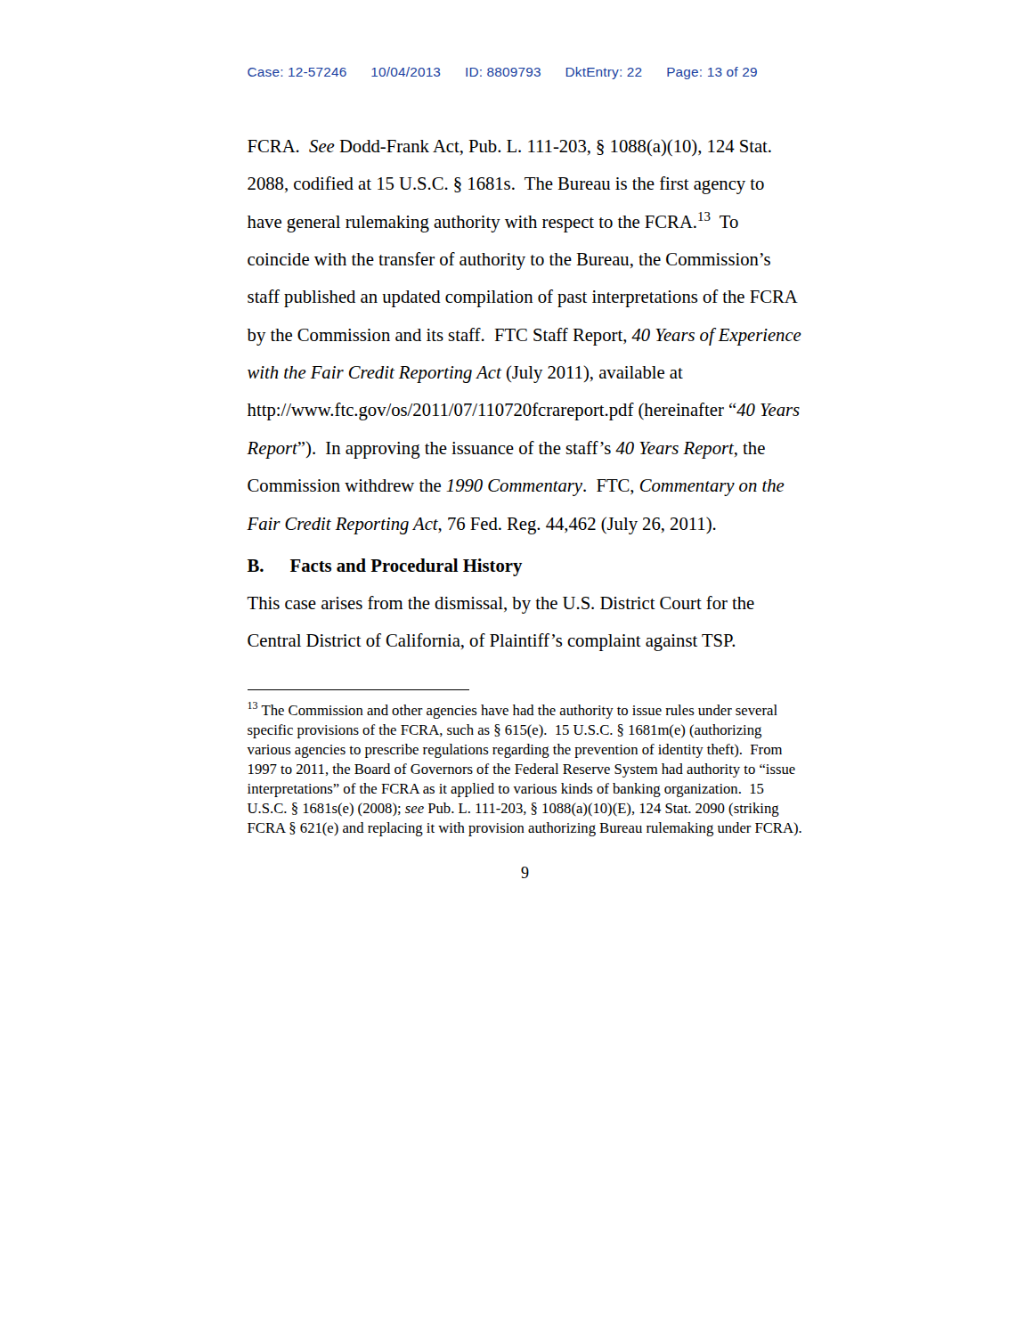Case: 12-5724610/04/2013 ID: 8809793 DktEntry: 22 Page: 13 of 29
FCRA. See Dodd-Frank Act, Pub. L. 111-203, § 1088(a)(10), 124 Stat. 2088, codified at 15 U.S.C. § 1681s. The Bureau is the first agency to have general rulemaking authority with respect to the FCRA.13 To coincide with the transfer of authority to the Bureau, the Commission’s staff published an updated compilation of past interpretations of the FCRA by the Commission and its staff. FTC Staff Report, 40 Years of Experience with the Fair Credit Reporting Act (July 2011), available at http://www.ftc.gov/os/2011/07/110720fcrareport.pdf (hereinafter “40 Years Report”). In approving the issuance of the staff’s 40 Years Report, the Commission withdrew the 1990 Commentary. FTC, Commentary on the Fair Credit Reporting Act, 76 Fed. Reg. 44,462 (July 26, 2011).
B. Facts and Procedural History
This case arises from the dismissal, by the U.S. District Court for the Central District of California, of Plaintiff’s complaint against TSP.
13 The Commission and other agencies have had the authority to issue rules under several specific provisions of the FCRA, such as § 615(e). 15 U.S.C. § 1681m(e) (authorizing various agencies to prescribe regulations regarding the prevention of identity theft). From 1997 to 2011, the Board of Governors of the Federal Reserve System had authority to “issue interpretations” of the FCRA as it applied to various kinds of banking organization. 15 U.S.C. § 1681s(e) (2008); see Pub. L. 111-203, § 1088(a)(10)(E), 124 Stat. 2090 (striking FCRA § 621(e) and replacing it with provision authorizing Bureau rulemaking under FCRA).
9